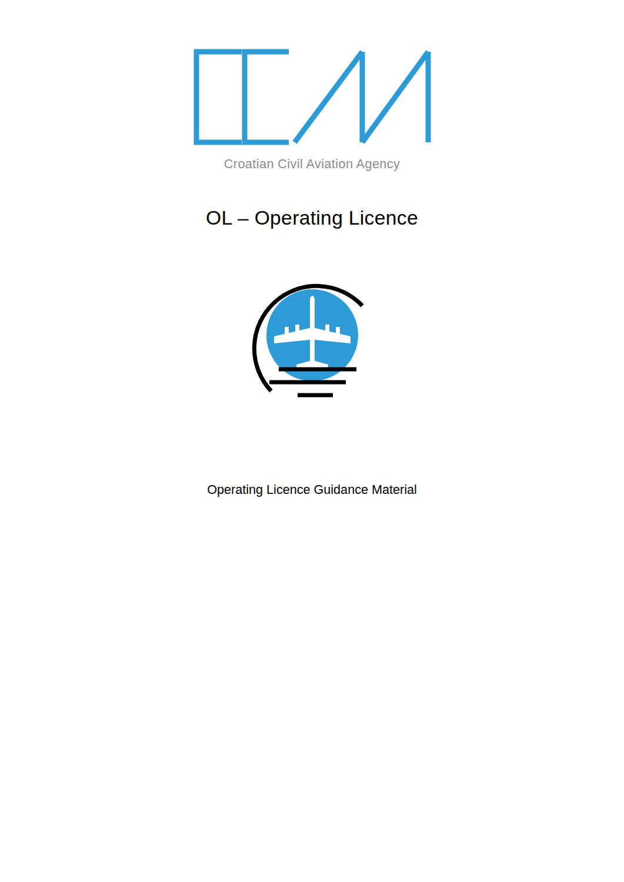Croatian Civil Aviation Agency
OL – Operating Licence
Operating Licence Guidance Material